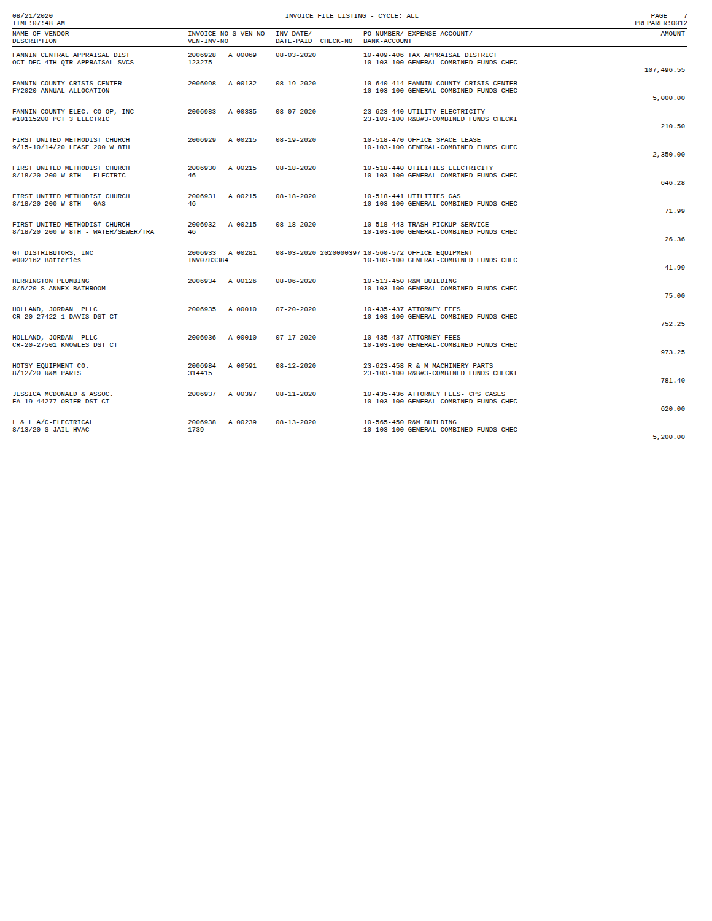08/21/2020 INVOICE FILE LISTING - CYCLE: ALL PAGE 7
TIME:07:48 AM PREPARER:0012
| NAME-OF-VENDOR | INVOICE-NO S VEN-NO | INV-DATE/ | PO-NUMBER/ EXPENSE-ACCOUNT/ | AMOUNT |
| --- | --- | --- | --- | --- |
| DESCRIPTION | VEN-INV-NO | DATE-PAID CHECK-NO | BANK-ACCOUNT | |
| FANNIN CENTRAL APPRAISAL DIST | 2006928 A 00069 | 08-03-2020 | 10-409-406 TAX APPRAISAL DISTRICT | |
| OCT-DEC 4TH QTR APPRAISAL SVCS | 123275 | | 10-103-100 GENERAL-COMBINED FUNDS CHEC | |
| | 107,496.55 |
| FANNIN COUNTY CRISIS CENTER | 2006998 A 00132 | 08-19-2020 | 10-640-414 FANNIN COUNTY CRISIS CENTER | |
| FY2020 ANNUAL ALLOCATION | | | 10-103-100 GENERAL-COMBINED FUNDS CHEC | |
| | 5,000.00 |
| FANNIN COUNTY ELEC. CO-OP, INC | 2006983 A 00335 | 08-07-2020 | 23-623-440 UTILITY ELECTRICITY | |
| #10115200 PCT 3 ELECTRIC | | | 23-103-100 R&B#3-COMBINED FUNDS CHECKI | |
| | 210.50 |
| FIRST UNITED METHODIST CHURCH | 2006929 A 00215 | 08-19-2020 | 10-518-470 OFFICE SPACE LEASE | |
| 9/15-10/14/20 LEASE 200 W 8TH | | | 10-103-100 GENERAL-COMBINED FUNDS CHEC | |
| | 2,350.00 |
| FIRST UNITED METHODIST CHURCH | 2006930 A 00215 | 08-18-2020 | 10-518-440 UTILITIES ELECTRICITY | |
| 8/18/20 200 W 8TH - ELECTRIC | 46 | | 10-103-100 GENERAL-COMBINED FUNDS CHEC | |
| | 646.28 |
| FIRST UNITED METHODIST CHURCH | 2006931 A 00215 | 08-18-2020 | 10-518-441 UTILITIES GAS | |
| 8/18/20 200 W 8TH - GAS | 46 | | 10-103-100 GENERAL-COMBINED FUNDS CHEC | |
| | 71.99 |
| FIRST UNITED METHODIST CHURCH | 2006932 A 00215 | 08-18-2020 | 10-518-443 TRASH PICKUP SERVICE | |
| 8/18/20 200 W 8TH - WATER/SEWER/TRA | 46 | | 10-103-100 GENERAL-COMBINED FUNDS CHEC | |
| | 26.36 |
| GT DISTRIBUTORS, INC | 2006933 A 00281 | 08-03-2020 2020000397 | 10-560-572 OFFICE EQUIPMENT | |
| #002162 Batteries | INV0783384 | | 10-103-100 GENERAL-COMBINED FUNDS CHEC | |
| | 41.99 |
| HERRINGTON PLUMBING | 2006934 A 00126 | 08-06-2020 | 10-513-450 R&M BUILDING | |
| 8/6/20 S ANNEX BATHROOM | | | 10-103-100 GENERAL-COMBINED FUNDS CHEC | |
| | 75.00 |
| HOLLAND, JORDAN PLLC | 2006935 A 00010 | 07-20-2020 | 10-435-437 ATTORNEY FEES | |
| CR-20-27422-1 DAVIS DST CT | | | 10-103-100 GENERAL-COMBINED FUNDS CHEC | |
| | 752.25 |
| HOLLAND, JORDAN PLLC | 2006936 A 00010 | 07-17-2020 | 10-435-437 ATTORNEY FEES | |
| CR-20-27501 KNOWLES DST CT | | | 10-103-100 GENERAL-COMBINED FUNDS CHEC | |
| | 973.25 |
| HOTSY EQUIPMENT CO. | 2006984 A 00591 | 08-12-2020 | 23-623-458 R & M MACHINERY PARTS | |
| 8/12/20 R&M PARTS | 314415 | | 23-103-100 R&B#3-COMBINED FUNDS CHECKI | |
| | 781.40 |
| JESSICA MCDONALD & ASSOC. | 2006937 A 00397 | 08-11-2020 | 10-435-436 ATTORNEY FEES- CPS CASES | |
| FA-19-44277 OBIER DST CT | | | 10-103-100 GENERAL-COMBINED FUNDS CHEC | |
| | 620.00 |
| L & L A/C-ELECTRICAL | 2006938 A 00239 | 08-13-2020 | 10-565-450 R&M BUILDING | |
| 8/13/20 S JAIL HVAC | 1739 | | 10-103-100 GENERAL-COMBINED FUNDS CHEC | |
| | 5,200.00 |